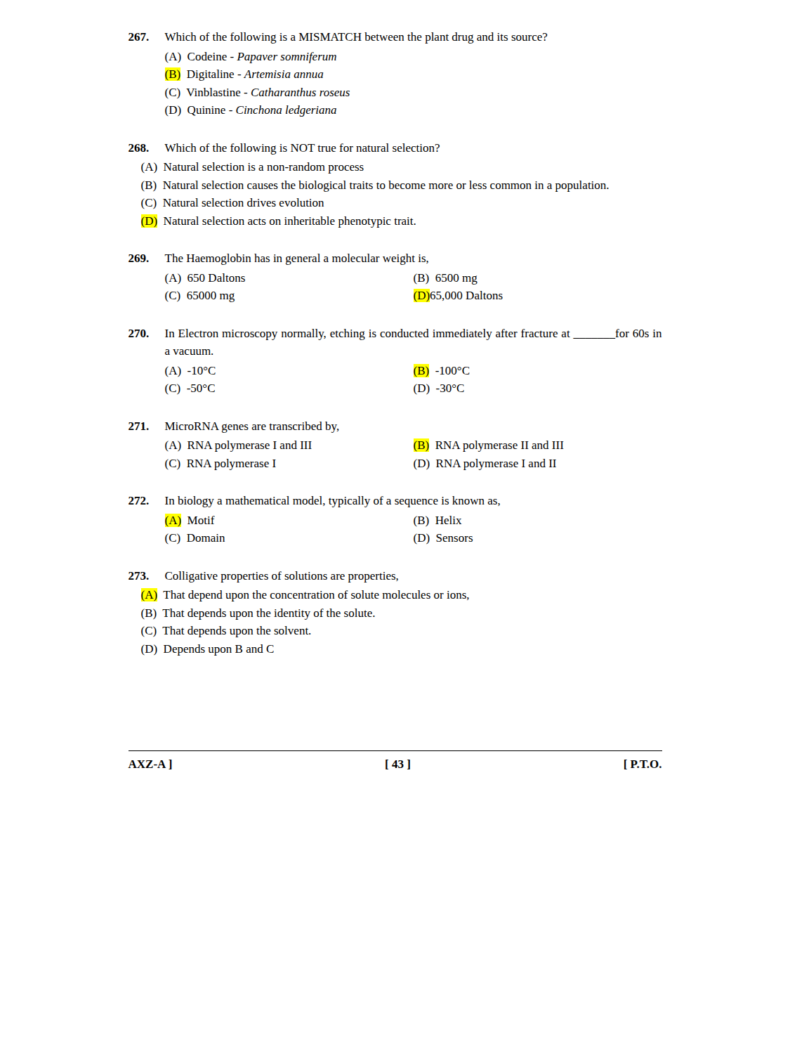267.
Which of the following is a MISMATCH between the plant drug and its source?
(A) Codeine - Papaver somniferum
(B) Digitaline - Artemisia annua
(C) Vinblastine - Catharanthus roseus
(D) Quinine - Cinchona ledgeriana
268.
Which of the following is NOT true for natural selection?
(A) Natural selection is a non-random process
(B) Natural selection causes the biological traits to become more or less common in a population.
(C) Natural selection drives evolution
(D) Natural selection acts on inheritable phenotypic trait.
269.
The Haemoglobin has in general a molecular weight is,
(A) 650 Daltons
(B) 6500 mg
(C) 65000 mg
(D) 65,000 Daltons
270.
In Electron microscopy normally, etching is conducted immediately after fracture at _______for 60s in a vacuum.
(A) -10°C
(B) -100°C
(C) -50°C
(D) -30°C
271.
MicroRNA genes are transcribed by,
(A) RNA polymerase I and III
(B) RNA polymerase II and III
(C) RNA polymerase I
(D) RNA polymerase I and II
272.
In biology a mathematical model, typically of a sequence is known as,
(A) Motif
(B) Helix
(C) Domain
(D) Sensors
273.
Colligative properties of solutions are properties,
(A) That depend upon the concentration of solute molecules or ions,
(B) That depends upon the identity of the solute.
(C) That depends upon the solvent.
(D) Depends upon B and C
AXZ-A ]
[ 43 ]
[ P.T.O.